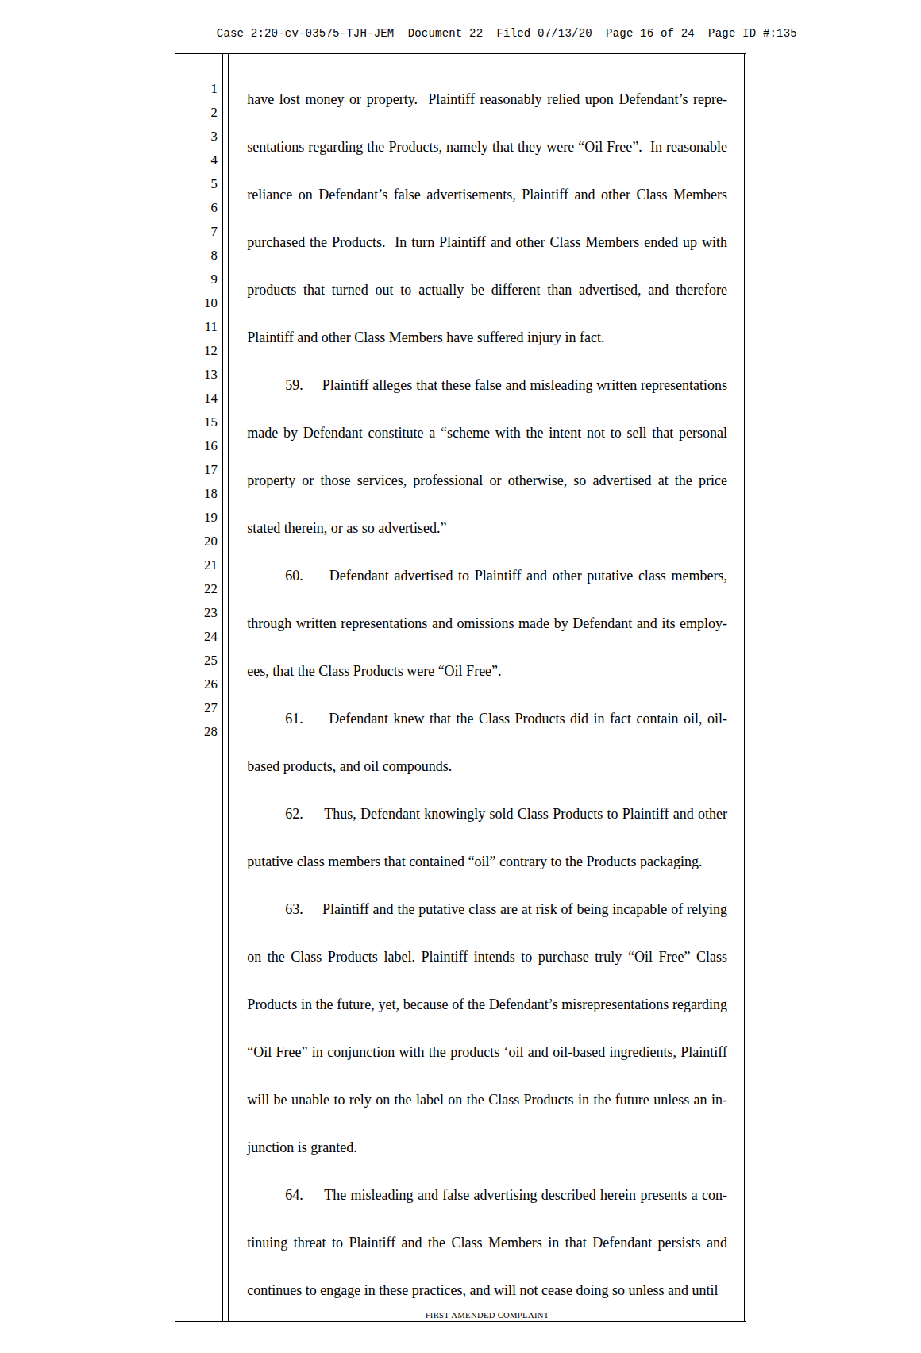Case 2:20-cv-03575-TJH-JEM Document 22 Filed 07/13/20 Page 16 of 24 Page ID #:135
1
2
3
4
5
6
7
8
9
10
11
12
13
14
15
16
17
18
19
20
21
22
23
24
25
26
27
28
have lost money or property. Plaintiff reasonably relied upon Defendant’s representations regarding the Products, namely that they were “Oil Free”. In reasonable reliance on Defendant’s false advertisements, Plaintiff and other Class Members purchased the Products. In turn Plaintiff and other Class Members ended up with products that turned out to actually be different than advertised, and therefore Plaintiff and other Class Members have suffered injury in fact.
59. Plaintiff alleges that these false and misleading written representations made by Defendant constitute a “scheme with the intent not to sell that personal property or those services, professional or otherwise, so advertised at the price stated therein, or as so advertised.”
60. Defendant advertised to Plaintiff and other putative class members, through written representations and omissions made by Defendant and its employees, that the Class Products were “Oil Free”.
61. Defendant knew that the Class Products did in fact contain oil, oil-based products, and oil compounds.
62. Thus, Defendant knowingly sold Class Products to Plaintiff and other putative class members that contained “oil” contrary to the Products packaging.
63. Plaintiff and the putative class are at risk of being incapable of relying on the Class Products label. Plaintiff intends to purchase truly “Oil Free” Class Products in the future, yet, because of the Defendant’s misrepresentations regarding “Oil Free” in conjunction with the products ‘oil and oil-based ingredients, Plaintiff will be unable to rely on the label on the Class Products in the future unless an injunction is granted.
64. The misleading and false advertising described herein presents a continuing threat to Plaintiff and the Class Members in that Defendant persists and continues to engage in these practices, and will not cease doing so unless and until
FIRST AMENDED COMPLAINT